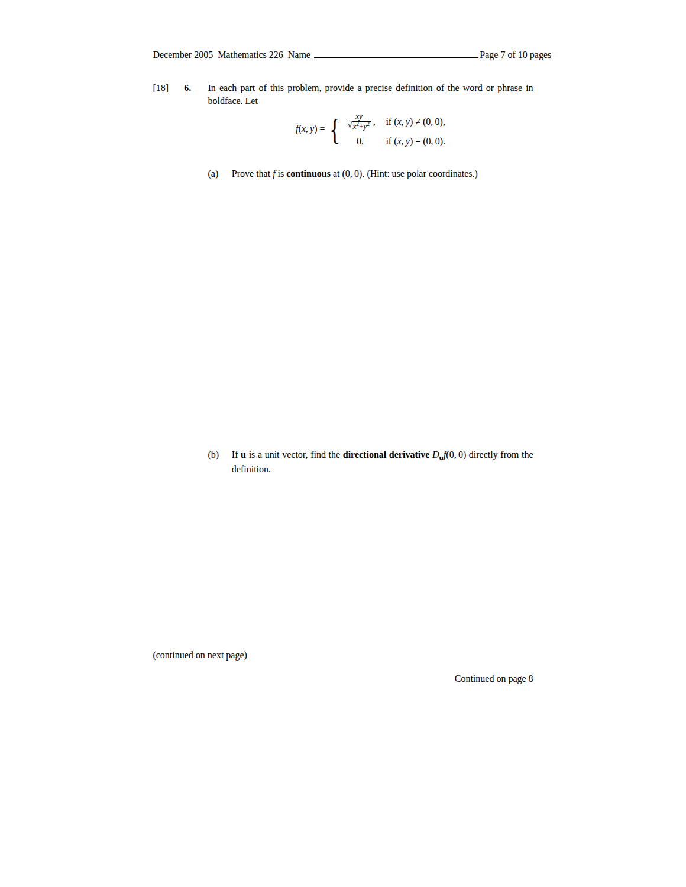December 2005 Mathematics 226 Name
Page 7 of 10 pages
[18]
6.
In each part of this problem, provide a precise definition of the word or phrase in boldface. Let
f(x, y) = { xy x2+y2 , if (x, y) ≠ (0, 0), 0, if (x, y) = (0, 0).
(a)
Prove that f is continuous at (0, 0). (Hint: use polar coordinates.)
(b)
If u is a unit vector, find the directional derivative Duf(0, 0) directly from the definition.
(continued on next page)
Continued on page 8